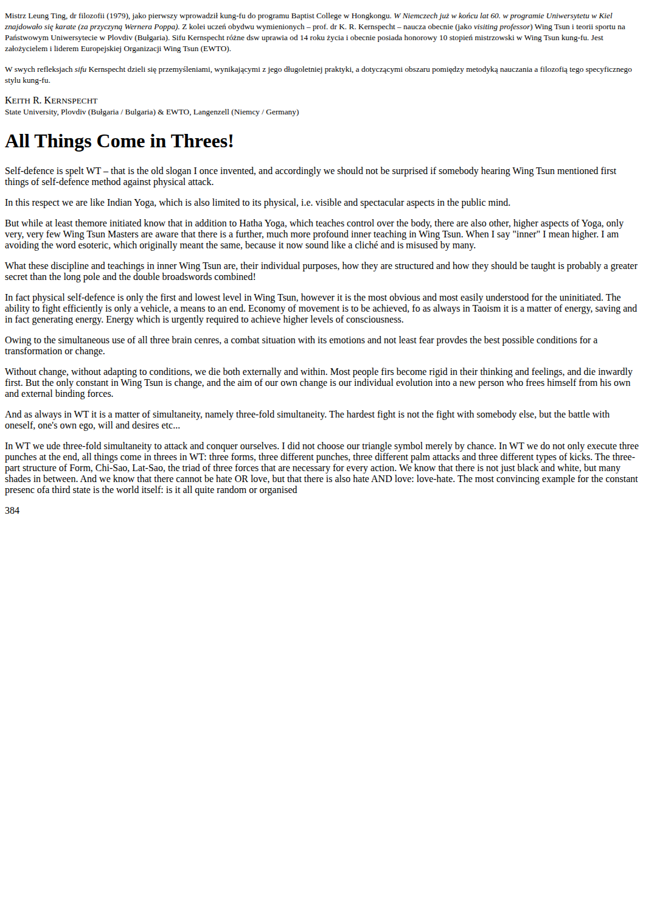Mistrz Leung Ting, dr filozofii (1979), jako pierwszy wprowadził kung-fu do programu Baptist College w Hongkongu. W Niemczech już w końcu lat 60. w programie Uniwersytetu w Kiel znajdowało się karate (za przyczyną Wernera Poppa). Z kolei uczeń obydwu wymienionych – prof. dr K. R. Kernspecht – naucza obecnie (jako visiting professor) Wing Tsun i teorii sportu na Państwowym Uniwersytecie w Plovdiv (Bułgaria). Sifu Kernspecht różne dsw uprawia od 14 roku życia i obecnie posiada honorowy 10 stopień mistrzowski w Wing Tsun kung-fu. Jest założycielem i liderem Europejskiej Organizacji Wing Tsun (EWTO).
W swych refleksjach sifu Kernspecht dzieli się przemyśleniami, wynikającymi z jego długoletniej praktyki, a dotyczącymi obszaru pomiędzy metodyką nauczania a filozofią tego specyficznego stylu kung-fu.
KEITH R. KERNSPECHT
State University, Plovdiv (Bułgaria / Bulgaria) & EWTO, Langenzell (Niemcy / Germany)
All Things Come in Threes!
Self-defence is spelt WT – that is the old slogan I once invented, and accordingly we should not be surprised if somebody hearing Wing Tsun mentioned first things of self-defence method against physical attack.
In this respect we are like Indian Yoga, which is also limited to its physical, i.e. visible and spectacular aspects in the public mind.
But while at least themore initiated know that in addition to Hatha Yoga, which teaches control over the body, there are also other, higher aspects of Yoga, only very, very few Wing Tsun Masters are aware that there is a further, much more profound inner teaching in Wing Tsun. When I say "inner" I mean higher. I am avoiding the word esoteric, which originally meant the same, because it now sound like a cliché and is misused by many.
What these discipline and teachings in inner Wing Tsun are, their individual purposes, how they are structured and how they should be taught is probably a greater secret than the long pole and the double broadswords combined!
In fact physical self-defence is only the first and lowest level in Wing Tsun, however it is the most obvious and most easily understood for the uninitiated. The ability to fight efficiently is only a vehicle, a means to an end. Economy of movement is to be achieved, fo as always in Taoism it is a matter of energy, saving and in fact generating energy. Energy which is urgently required to achieve higher levels of consciousness.
Owing to the simultaneous use of all three brain cenres, a combat situation with its emotions and not least fear provdes the best possible conditions for a transformation or change.
Without change, without adapting to conditions, we die both externally and within. Most people firs become rigid in their thinking and feelings, and die inwardly first. But the only constant in Wing Tsun is change, and the aim of our own change is our individual evolution into a new person who frees himself from his own and external binding forces.
And as always in WT it is a matter of simultaneity, namely three-fold simultaneity. The hardest fight is not the fight with somebody else, but the battle with oneself, one's own ego, will and desires etc...
In WT we ude three-fold simultaneity to attack and conquer ourselves. I did not choose our triangle symbol merely by chance. In WT we do not only execute three punches at the end, all things come in threes in WT: three forms, three different punches, three different palm attacks and three different types of kicks. The three-part structure of Form, Chi-Sao, Lat-Sao, the triad of three forces that are necessary for every action. We know that there is not just black and white, but many shades in between. And we know that there cannot be hate OR love, but that there is also hate AND love: love-hate. The most convincing example for the constant presenc ofa third state is the world itself: is it all quite random or organised
384